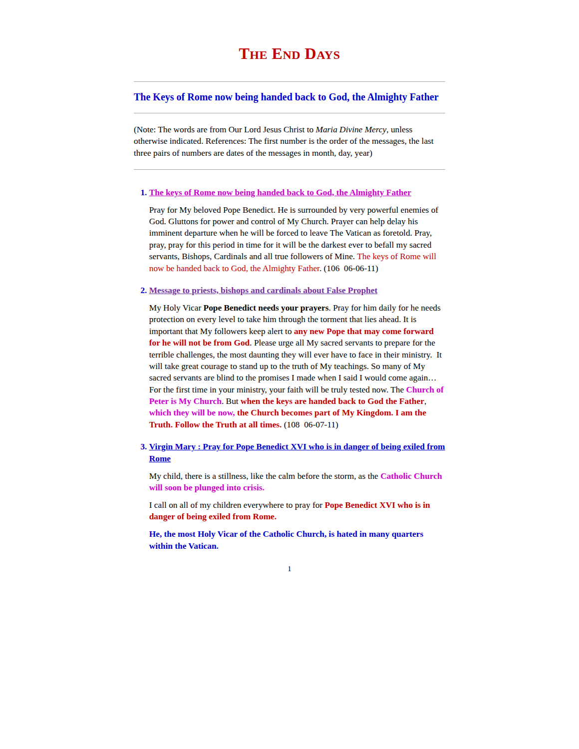THE END DAYS
The Keys of Rome now being handed back to God, the Almighty Father
(Note: The words are from Our Lord Jesus Christ to Maria Divine Mercy, unless otherwise indicated. References: The first number is the order of the messages, the last three pairs of numbers are dates of the messages in month, day, year)
The keys of Rome now being handed back to God, the Almighty Father
Pray for My beloved Pope Benedict. He is surrounded by very powerful enemies of God. Gluttons for power and control of My Church. Prayer can help delay his imminent departure when he will be forced to leave The Vatican as foretold. Pray, pray, pray for this period in time for it will be the darkest ever to befall my sacred servants, Bishops, Cardinals and all true followers of Mine. The keys of Rome will now be handed back to God, the Almighty Father. (106 06-06-11)
Message to priests, bishops and cardinals about False Prophet
My Holy Vicar Pope Benedict needs your prayers. Pray for him daily for he needs protection on every level to take him through the torment that lies ahead. It is important that My followers keep alert to any new Pope that may come forward for he will not be from God. Please urge all My sacred servants to prepare for the terrible challenges, the most daunting they will ever have to face in their ministry. It will take great courage to stand up to the truth of My teachings. So many of My sacred servants are blind to the promises I made when I said I would come again… For the first time in your ministry, your faith will be truly tested now. The Church of Peter is My Church. But when the keys are handed back to God the Father, which they will be now, the Church becomes part of My Kingdom. I am the Truth. Follow the Truth at all times. (108 06-07-11)
Virgin Mary : Pray for Pope Benedict XVI who is in danger of being exiled from Rome
My child, there is a stillness, like the calm before the storm, as the Catholic Church will soon be plunged into crisis.
I call on all of my children everywhere to pray for Pope Benedict XVI who is in danger of being exiled from Rome.
He, the most Holy Vicar of the Catholic Church, is hated in many quarters within the Vatican.
1